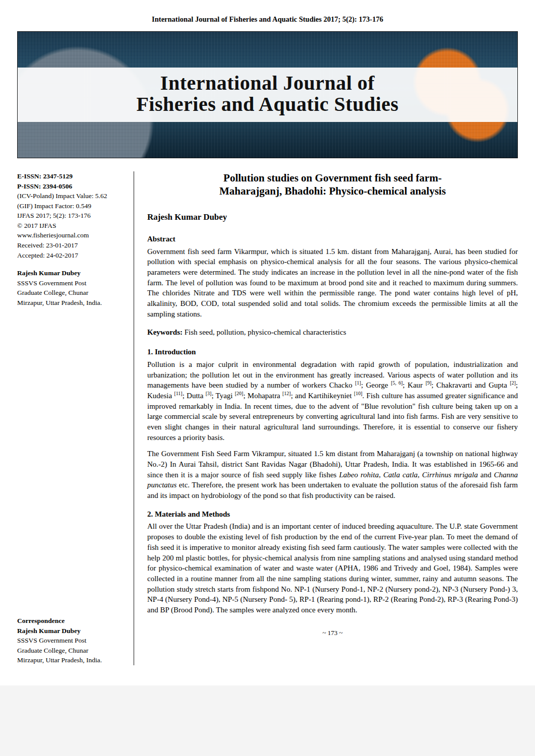International Journal of Fisheries and Aquatic Studies 2017; 5(2): 173-176
International Journal of
Fisheries and Aquatic Studies
E-ISSN: 2347-5129
P-ISSN: 2394-0506
(ICV-Poland) Impact Value: 5.62
(GIF) Impact Factor: 0.549
IJFAS 2017; 5(2): 173-176
© 2017 IJFAS
www.fisheriesjournal.com
Received: 23-01-2017
Accepted: 24-02-2017
Rajesh Kumar Dubey
SSSVS Government Post
Graduate College, Chunar
Mirzapur, Uttar Pradesh, India.
Correspondence
Rajesh Kumar Dubey
SSSVS Government Post
Graduate College, Chunar
Mirzapur, Uttar Pradesh, India.
Pollution studies on Government fish seed farm-
Maharajganj, Bhadohi: Physico-chemical analysis
Rajesh Kumar Dubey
Abstract
Government fish seed farm Vikarmpur, which is situated 1.5 km. distant from Maharajganj, Aurai, has been studied for pollution with special emphasis on physico-chemical analysis for all the four seasons. The various physico-chemical parameters were determined. The study indicates an increase in the pollution level in all the nine-pond water of the fish farm. The level of pollution was found to be maximum at brood pond site and it reached to maximum during summers. The chlorides Nitrate and TDS were well within the permissible range. The pond water contains high level of pH, alkalinity, BOD, COD, total suspended solid and total solids. The chromium exceeds the permissible limits at all the sampling stations.
Keywords: Fish seed, pollution, physico-chemical characteristics
1. Introduction
Pollution is a major culprit in environmental degradation with rapid growth of population, industrialization and urbanization; the pollution let out in the environment has greatly increased. Various aspects of water pollution and its managements have been studied by a number of workers Chacko [1]; George [5, 6]; Kaur [9]; Chakravarti and Gupta [2]; Kudesia [11]; Dutta [3]; Tyagi [20]; Mohapatra [12]; and Kartihikeyniet [10]. Fish culture has assumed greater significance and improved remarkably in India. In recent times, due to the advent of "Blue revolution" fish culture being taken up on a large commercial scale by several entrepreneurs by converting agricultural land into fish farms. Fish are very sensitive to even slight changes in their natural agricultural land surroundings. Therefore, it is essential to conserve our fishery resources a priority basis.
The Government Fish Seed Farm Vikrampur, situated 1.5 km distant from Maharajganj (a township on national highway No.-2) In Aurai Tahsil, district Sant Ravidas Nagar (Bhadohi), Uttar Pradesh, India. It was established in 1965-66 and since then it is a major source of fish seed supply like fishes Labeo rohita, Catla catla, Cirrhinus mrigala and Channa punctatus etc. Therefore, the present work has been undertaken to evaluate the pollution status of the aforesaid fish farm and its impact on hydrobiology of the pond so that fish productivity can be raised.
2. Materials and Methods
All over the Uttar Pradesh (India) and is an important center of induced breeding aquaculture. The U.P. state Government proposes to double the existing level of fish production by the end of the current Five-year plan. To meet the demand of fish seed it is imperative to monitor already existing fish seed farm cautiously. The water samples were collected with the help 200 ml plastic bottles, for physic-chemical analysis from nine sampling stations and analysed using standard method for physico-chemical examination of water and waste water (APHA, 1986 and Trivedy and Goel, 1984). Samples were collected in a routine manner from all the nine sampling stations during winter, summer, rainy and autumn seasons. The pollution study stretch starts from fishpond No. NP-1 (Nursery Pond-1, NP-2 (Nursery pond-2), NP-3 (Nursery Pond-) 3, NP-4 (Nursery Pond-4), NP-5 (Nursery Pond- 5), RP-1 (Rearing pond-1), RP-2 (Rearing Pond-2), RP-3 (Rearing Pond-3) and BP (Brood Pond). The samples were analyzed once every month.
~ 173 ~